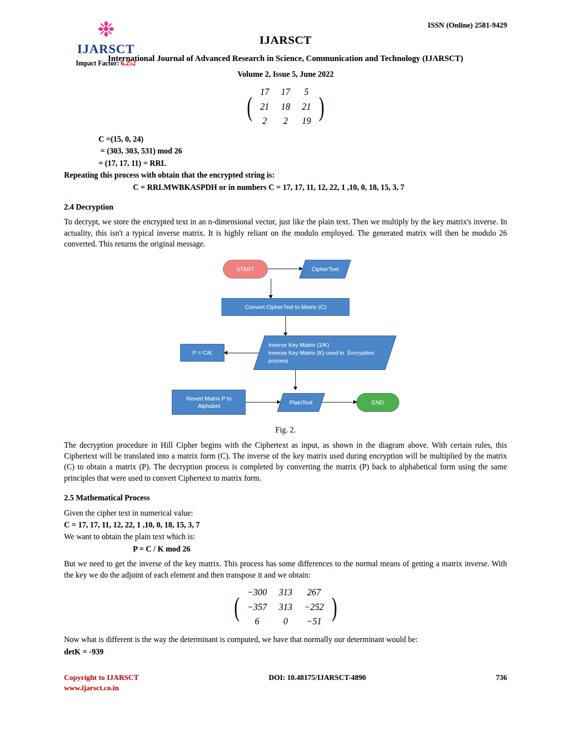❉
IJARSCT
Impact Factor: 6.252
ISSN (Online) 2581-9429
IJARSCT
International Journal of Advanced Research in Science, Communication and Technology (IJARSCT)
Volume 2, Issue 5, June 2022
(
| 17 | 17 | 5 |
| 21 | 18 | 21 |
| 2 | 2 | 19 |
)
C =(15, 0, 24)
= (303, 303, 531) mod 26
= (17, 17, 11) = RRL
Repeating this process with obtain that the encrypted string is:
C = RRLMWBKASPDH or in numbers C = 17, 17, 11, 12, 22, 1 ,10, 0, 18, 15, 3, 7
2.4 Decryption
To decrypt, we store the encrypted text in an n-dimensional vector, just like the plain text. Then we multiply by the key matrix's inverse. In actuality, this isn't a typical inverse matrix. It is highly reliant on the modulo employed. The generated matrix will then be modulo 26 converted. This returns the original message.
START
CipherText
Convert CipherText to Matrix (C)
P = C/K
Inverse Key Matrix (1/K)
Inverse Key Matrix (K) used in Encryption process
Revert Matrix P to Alphabet
PlainText
END
Fig. 2.
The decryption procedure in Hill Cipher begins with the Ciphertext as input, as shown in the diagram above. With certain rules, this Ciphertext will be translated into a matrix form (C). The inverse of the key matrix used during encryption will be multiplied by the matrix (C) to obtain a matrix (P). The decryption process is completed by converting the matrix (P) back to alphabetical form using the same principles that were used to convert Ciphertext to matrix form.
2.5 Mathematical Process
Given the cipher text in numerical value:
C = 17, 17, 11, 12, 22, 1 ,10, 0, 18, 15, 3, 7
We want to obtain the plain text which is:
P = C / K mod 26
But we need to get the inverse of the key matrix. This process has some differences to the normal means of getting a matrix inverse. With the key we do the adjoint of each element and then transpose it and we obtain:
(
| −300 | 313 | 267 |
| −357 | 313 | −252 |
| 6 | 0 | −51 |
)
Now what is different is the way the determinant is computed, we have that normally our determinant would be:
detK = -939
Copyright to IJARSCT
www.ijarsct.co.in
DOI: 10.48175/IJARSCT-4890
736